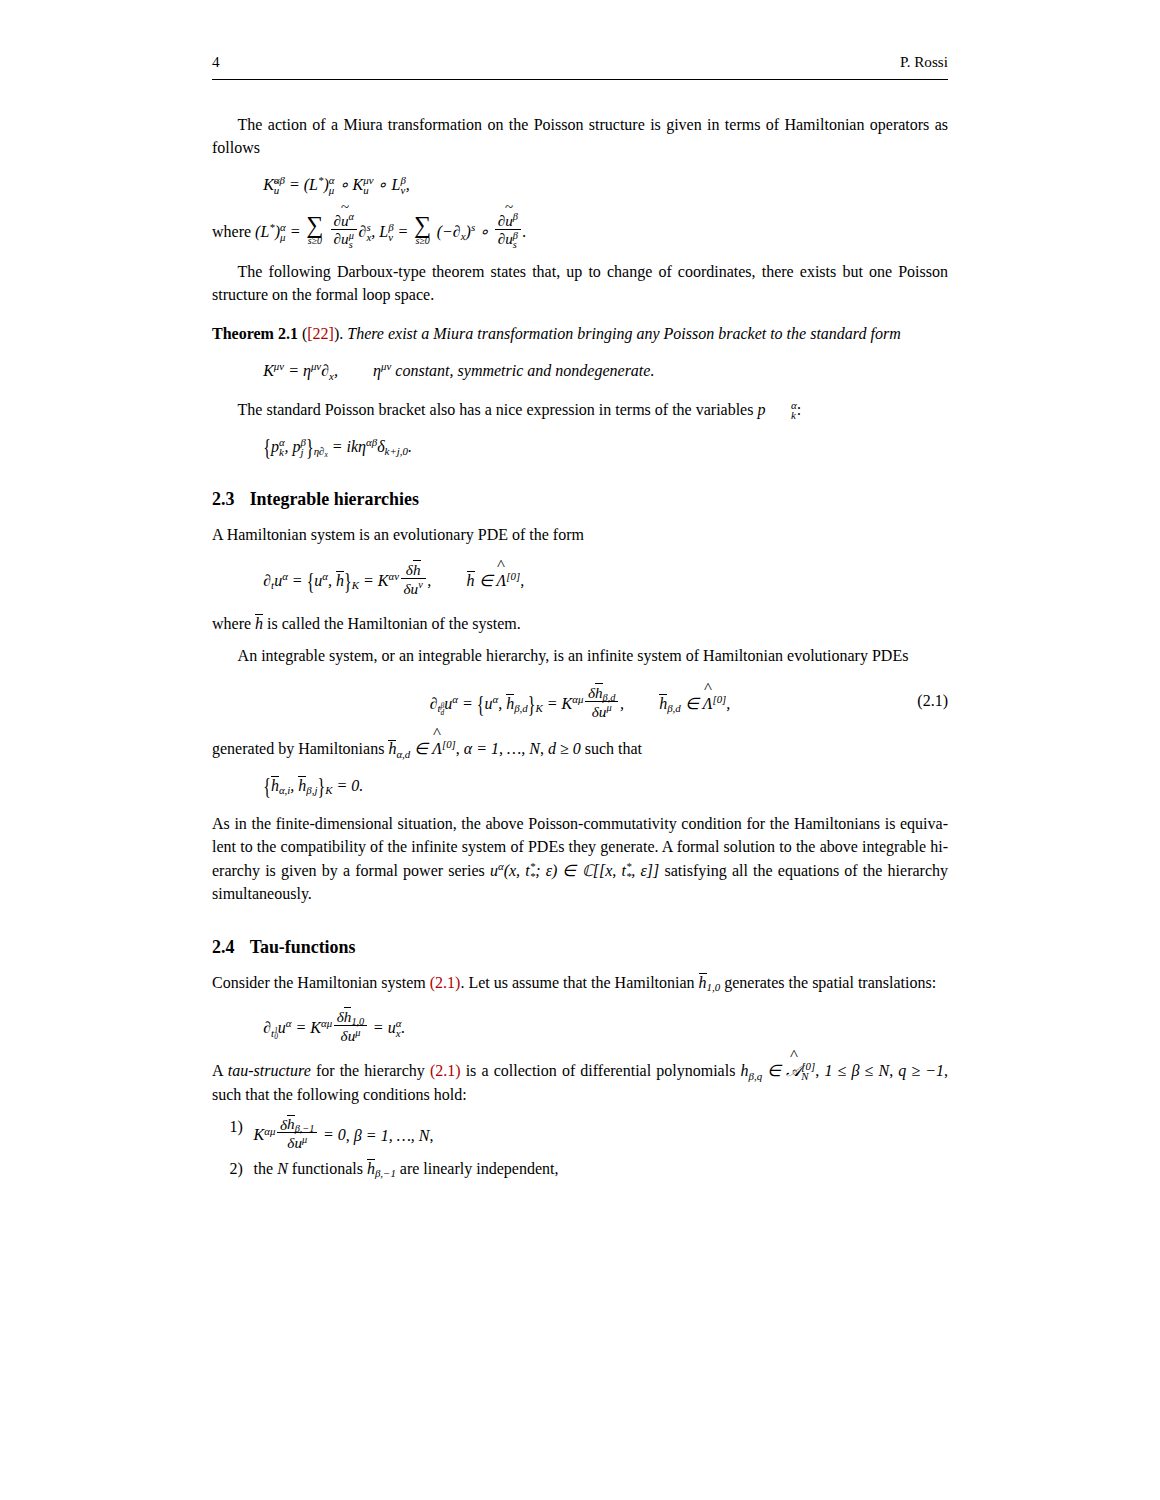4 P. Rossi
The action of a Miura transformation on the Poisson structure is given in terms of Hamiltonian operators as follows
Kαβ u = (L*)αμ ∘ Kμν u ∘ Lβν,
where (L*)αμ = ∑s≥0 ∂uα∂uμs∂sx, Lβν = ∑s≥0 (−∂x)s ∘ ∂uβ∂uβs.
The following Darboux-type theorem states that, up to change of coordinates, there exists but one Poisson structure on the formal loop space.
Theorem 2.1 ([22]). There exist a Miura transformation bringing any Poisson bracket to the standard form
Kμν = ημν∂x, ημν constant, symmetric and nondegenerate.
The standard Poisson bracket also has a nice expression in terms of the variables pαk:
{pαk, pβj}η∂x = ikηαβδk+j,0.
2.3 Integrable hierarchies
A Hamiltonian system is an evolutionary PDE of the form
∂tuα = {uα, h}K = Kανδh δuν, h ∈ Λ[0],
where h is called the Hamiltonian of the system.
An integrable system, or an integrable hierarchy, is an infinite system of Hamiltonian evolutionary PDEs
∂tβduα = {uα, hβ,d}K = Kαμδhβ,d δuμ, hβ,d ∈ Λ[0], (2.1)
generated by Hamiltonians hα,d ∈ Λ[0], α = 1, …, N, d ≥ 0 such that
{hα,i, hβ,j}K = 0.
As in the finite-dimensional situation, the above Poisson-commutativity condition for the Hamiltonians is equivalent to the compatibility of the infinite system of PDEs they generate. A formal solution to the above integrable hierarchy is given by a formal power series uα(x, t**; ε) ∈ ℂ[[x, t**, ε]] satisfying all the equations of the hierarchy simultaneously.
2.4 Tau-functions
Consider the Hamiltonian system (2.1). Let us assume that the Hamiltonian h1,0 generates the spatial translations:
∂t10uα = Kαμδh1,0 δuμ = uαx.
A tau-structure for the hierarchy (2.1) is a collection of differential polynomials hβ,q ∈ 𝒜[0] N, 1 ≤ β ≤ N, q ≥ −1, such that the following conditions hold:
Kαμδhβ,−1 δuμ = 0, β = 1, …, N,
the N functionals hβ,−1 are linearly independent,